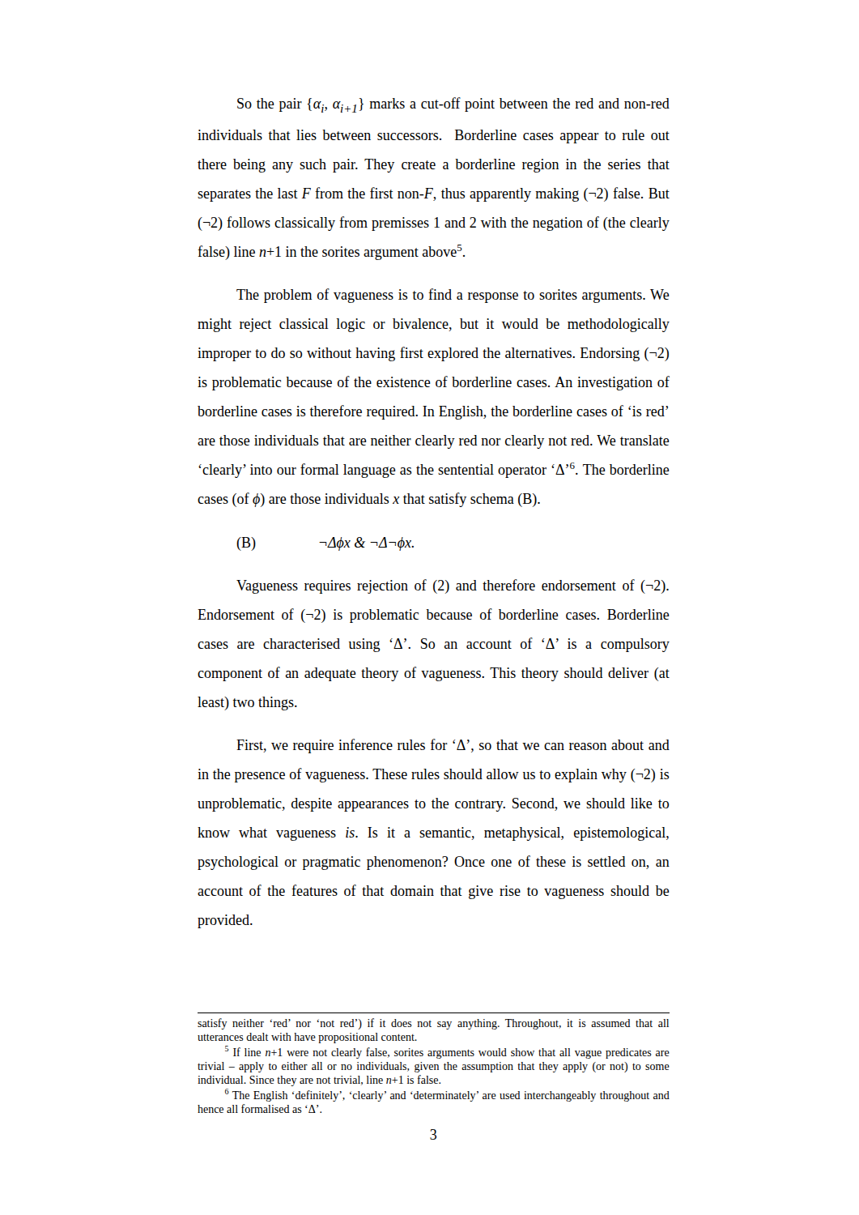So the pair {αi, αi+1} marks a cut-off point between the red and non-red individuals that lies between successors. Borderline cases appear to rule out there being any such pair. They create a borderline region in the series that separates the last F from the first non-F, thus apparently making (¬2) false. But (¬2) follows classically from premisses 1 and 2 with the negation of (the clearly false) line n+1 in the sorites argument above5.
The problem of vagueness is to find a response to sorites arguments. We might reject classical logic or bivalence, but it would be methodologically improper to do so without having first explored the alternatives. Endorsing (¬2) is problematic because of the existence of borderline cases. An investigation of borderline cases is therefore required. In English, the borderline cases of ‘is red’ are those individuals that are neither clearly red nor clearly not red. We translate ‘clearly’ into our formal language as the sentential operator ‘Δ’6. The borderline cases (of ϕ) are those individuals x that satisfy schema (B).
(B)¬Δϕx & ¬Δ¬ϕx.
Vagueness requires rejection of (2) and therefore endorsement of (¬2). Endorsement of (¬2) is problematic because of borderline cases. Borderline cases are characterised using ‘Δ’. So an account of ‘Δ’ is a compulsory component of an adequate theory of vagueness. This theory should deliver (at least) two things.
First, we require inference rules for ‘Δ’, so that we can reason about and in the presence of vagueness. These rules should allow us to explain why (¬2) is unproblematic, despite appearances to the contrary. Second, we should like to know what vagueness is. Is it a semantic, metaphysical, epistemological, psychological or pragmatic phenomenon? Once one of these is settled on, an account of the features of that domain that give rise to vagueness should be provided.
satisfy neither ‘red’ nor ‘not red’) if it does not say anything. Throughout, it is assumed that all utterances dealt with have propositional content.
5 If line n+1 were not clearly false, sorites arguments would show that all vague predicates are trivial – apply to either all or no individuals, given the assumption that they apply (or not) to some individual. Since they are not trivial, line n+1 is false.
6 The English ‘definitely’, ‘clearly’ and ‘determinately’ are used interchangeably throughout and hence all formalised as ‘Δ’.
3